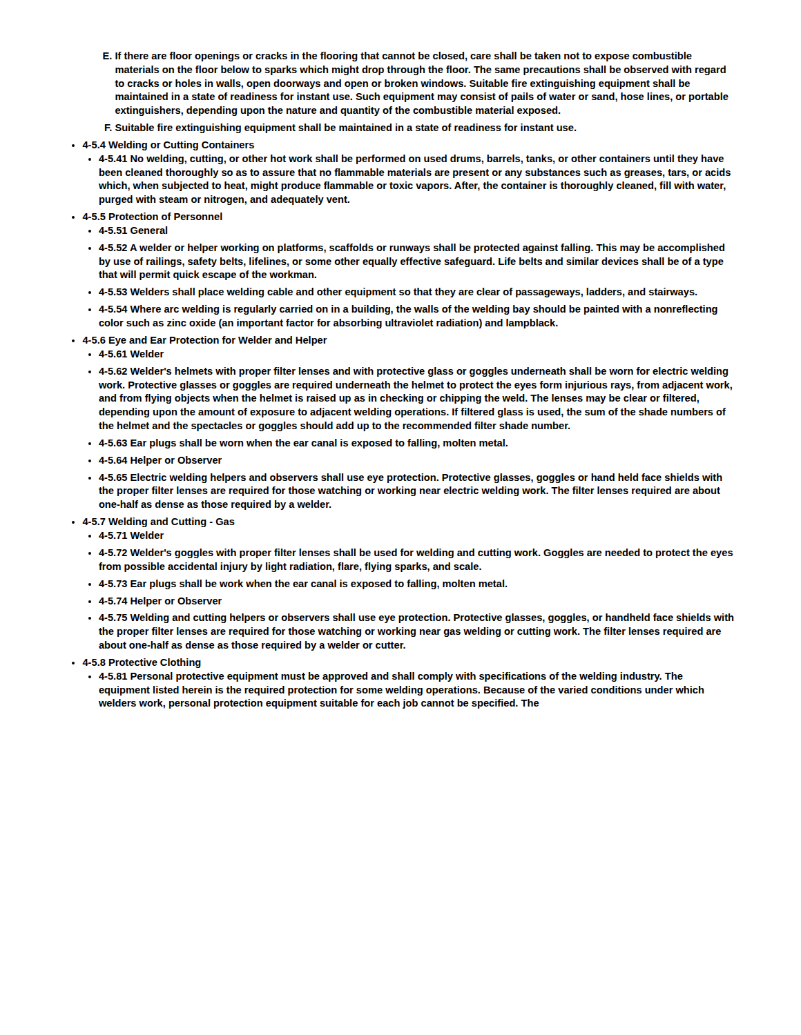If there are floor openings or cracks in the flooring that cannot be closed, care shall be taken not to expose combustible materials on the floor below to sparks which might drop through the floor. The same precautions shall be observed with regard to cracks or holes in walls, open doorways and open or broken windows. Suitable fire extinguishing equipment shall be maintained in a state of readiness for instant use. Such equipment may consist of pails of water or sand, hose lines, or portable extinguishers, depending upon the nature and quantity of the combustible material exposed.
Suitable fire extinguishing equipment shall be maintained in a state of readiness for instant use.
4-5.4 Welding or Cutting Containers
4-5.41 No welding, cutting, or other hot work shall be performed on used drums, barrels, tanks, or other containers until they have been cleaned thoroughly so as to assure that no flammable materials are present or any substances such as greases, tars, or acids which, when subjected to heat, might produce flammable or toxic vapors. After, the container is thoroughly cleaned, fill with water, purged with steam or nitrogen, and adequately vent.
4-5.5 Protection of Personnel
4-5.51 General
4-5.52 A welder or helper working on platforms, scaffolds or runways shall be protected against falling. This may be accomplished by use of railings, safety belts, lifelines, or some other equally effective safeguard. Life belts and similar devices shall be of a type that will permit quick escape of the workman.
4-5.53 Welders shall place welding cable and other equipment so that they are clear of passageways, ladders, and stairways.
4-5.54 Where arc welding is regularly carried on in a building, the walls of the welding bay should be painted with a nonreflecting color such as zinc oxide (an important factor for absorbing ultraviolet radiation) and lampblack.
4-5.6 Eye and Ear Protection for Welder and Helper
4-5.61 Welder
4-5.62 Welder's helmets with proper filter lenses and with protective glass or goggles underneath shall be worn for electric welding work. Protective glasses or goggles are required underneath the helmet to protect the eyes form injurious rays, from adjacent work, and from flying objects when the helmet is raised up as in checking or chipping the weld. The lenses may be clear or filtered, depending upon the amount of exposure to adjacent welding operations. If filtered glass is used, the sum of the shade numbers of the helmet and the spectacles or goggles should add up to the recommended filter shade number.
4-5.63 Ear plugs shall be worn when the ear canal is exposed to falling, molten metal.
4-5.64 Helper or Observer
4-5.65 Electric welding helpers and observers shall use eye protection. Protective glasses, goggles or hand held face shields with the proper filter lenses are required for those watching or working near electric welding work. The filter lenses required are about one-half as dense as those required by a welder.
4-5.7 Welding and Cutting - Gas
4-5.71 Welder
4-5.72 Welder's goggles with proper filter lenses shall be used for welding and cutting work. Goggles are needed to protect the eyes from possible accidental injury by light radiation, flare, flying sparks, and scale.
4-5.73 Ear plugs shall be work when the ear canal is exposed to falling, molten metal.
4-5.74 Helper or Observer
4-5.75 Welding and cutting helpers or observers shall use eye protection. Protective glasses, goggles, or handheld face shields with the proper filter lenses are required for those watching or working near gas welding or cutting work. The filter lenses required are about one-half as dense as those required by a welder or cutter.
4-5.8 Protective Clothing
4-5.81 Personal protective equipment must be approved and shall comply with specifications of the welding industry. The equipment listed herein is the required protection for some welding operations. Because of the varied conditions under which welders work, personal protection equipment suitable for each job cannot be specified. The